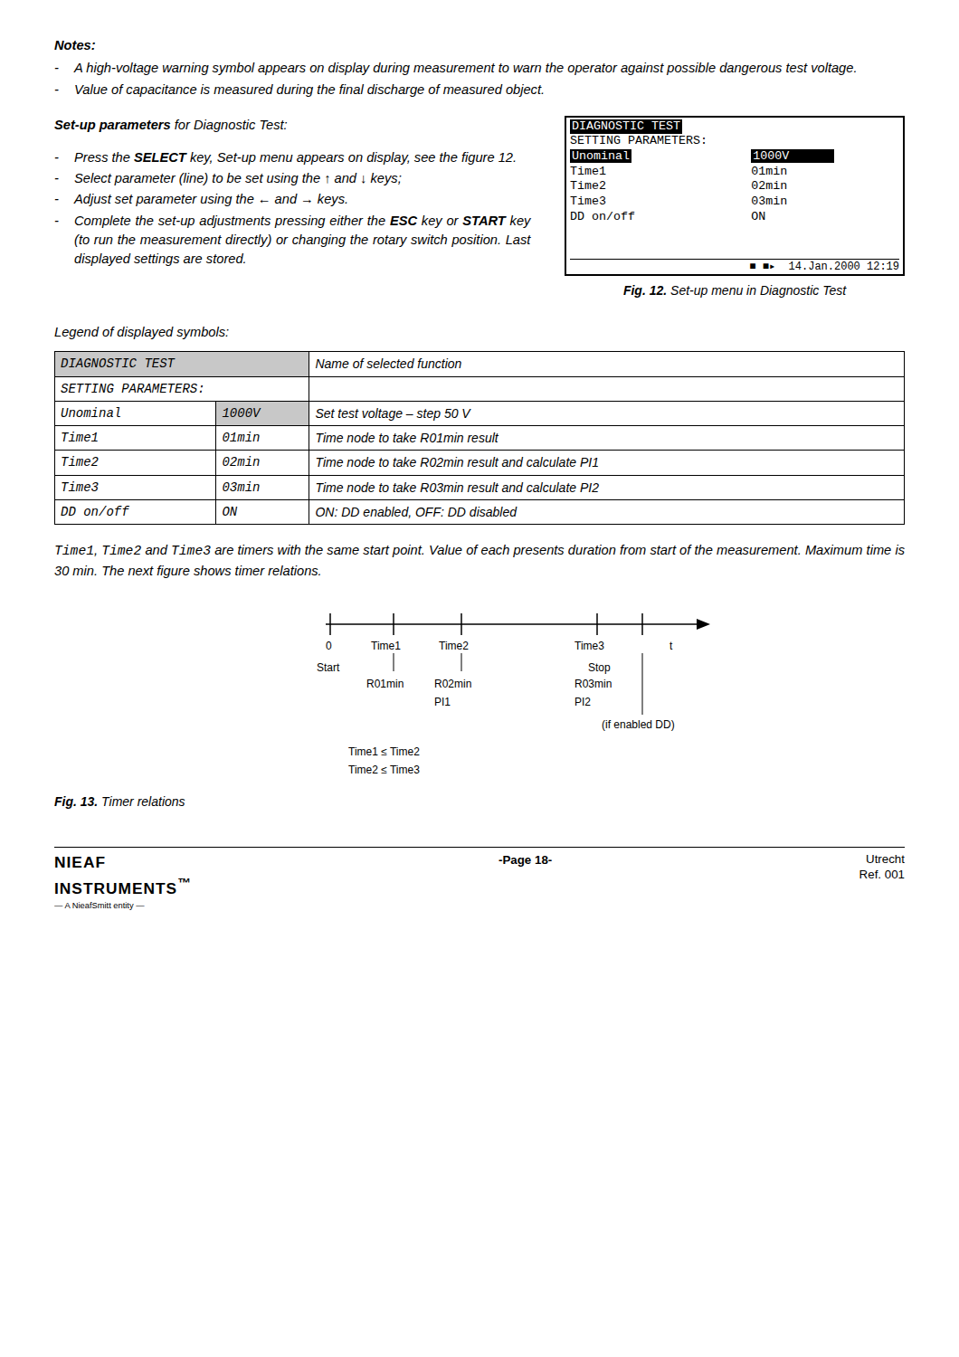Notes:
A high-voltage warning symbol appears on display during measurement to warn the operator against possible dangerous test voltage.
Value of capacitance is measured during the final discharge of measured object.
DIAGNOSTIC TEST
SETTING PARAMETERS:
| Unominal | 1000V |
| Time1 | 01min |
| Time2 | 02min |
| Time3 | 03min |
| DD on/off | ON |
■ ■▸ 14.Jan.2000 12:19
Fig. 12. Set-up menu in Diagnostic Test
Set-up parameters for Diagnostic Test:
Press the SELECT key, Set-up menu appears on display, see the figure 12.
Select parameter (line) to be set using the ↑ and ↓ keys;
Adjust set parameter using the ← and → keys.
Complete the set-up adjustments pressing either the ESC key or START key (to run the measurement directly) or changing the rotary switch position. Last displayed settings are stored.
Legend of displayed symbols:
| DIAGNOSTIC TEST | Name of selected function |
| SETTING PARAMETERS: | |
| Unominal | 1000V | Set test voltage – step 50 V |
| Time1 | 01min | Time node to take R01min result |
| Time2 | 02min | Time node to take R02min result and calculate PI1 |
| Time3 | 03min | Time node to take R03min result and calculate PI2 |
| DD on/off | ON | ON: DD enabled, OFF: DD disabled |
Time1, Time2 and Time3 are timers with the same start point. Value of each presents duration from start of the measurement. Maximum time is 30 min. The next figure shows timer relations.
0 Time1 Time2 Time3 t Start Stop R01min R02min PI1 R03min PI2 (if enabled DD) Time1 ≤ Time2 Time2 ≤ Time3
Fig. 13. Timer relations
NIEAF
INSTRUMENTS™ — A NieafSmitt entity —
Utrecht
Ref. 001
-Page 18-